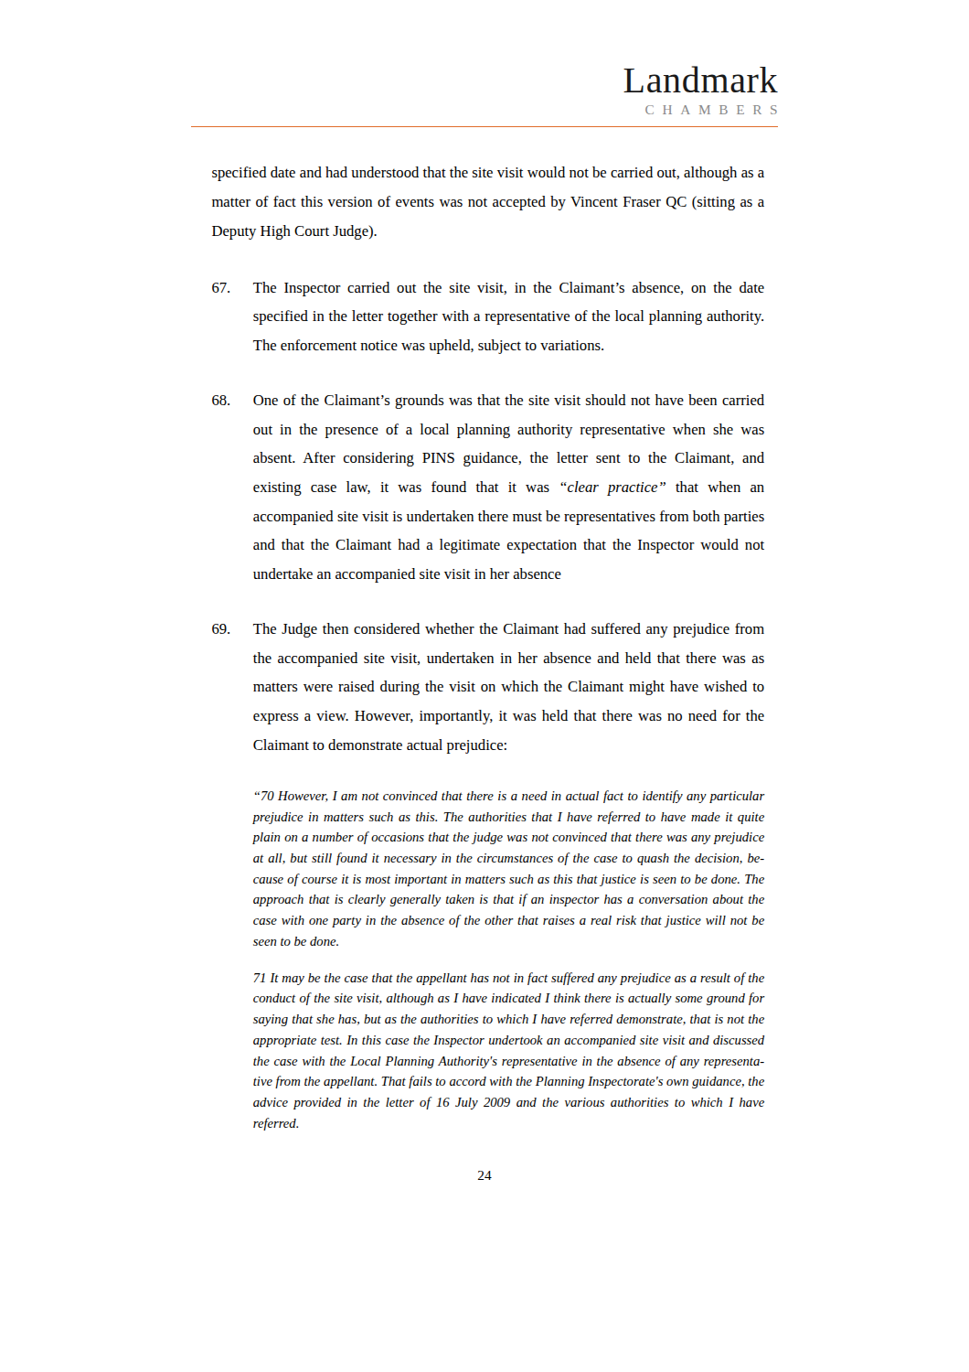Landmark CHAMBERS
specified date and had understood that the site visit would not be carried out, although as a matter of fact this version of events was not accepted by Vincent Fraser QC (sitting as a Deputy High Court Judge).
67. The Inspector carried out the site visit, in the Claimant’s absence, on the date specified in the letter together with a representative of the local planning authority. The enforcement notice was upheld, subject to variations.
68. One of the Claimant’s grounds was that the site visit should not have been carried out in the presence of a local planning authority representative when she was absent. After considering PINS guidance, the letter sent to the Claimant, and existing case law, it was found that it was “clear practice” that when an accompanied site visit is undertaken there must be representatives from both parties and that the Claimant had a legitimate expectation that the Inspector would not undertake an accompanied site visit in her absence
69. The Judge then considered whether the Claimant had suffered any prejudice from the accompanied site visit, undertaken in her absence and held that there was as matters were raised during the visit on which the Claimant might have wished to express a view. However, importantly, it was held that there was no need for the Claimant to demonstrate actual prejudice:
“70 However, I am not convinced that there is a need in actual fact to identify any particular prejudice in matters such as this. The authorities that I have referred to have made it quite plain on a number of occasions that the judge was not convinced that there was any prejudice at all, but still found it necessary in the circumstances of the case to quash the decision, because of course it is most important in matters such as this that justice is seen to be done. The approach that is clearly generally taken is that if an inspector has a conversation about the case with one party in the absence of the other that raises a real risk that justice will not be seen to be done.
71 It may be the case that the appellant has not in fact suffered any prejudice as a result of the conduct of the site visit, although as I have indicated I think there is actually some ground for saying that she has, but as the authorities to which I have referred demonstrate, that is not the appropriate test. In this case the Inspector undertook an accompanied site visit and discussed the case with the Local Planning Authority's representative in the absence of any representative from the appellant. That fails to accord with the Planning Inspectorate's own guidance, the advice provided in the letter of 16 July 2009 and the various authorities to which I have referred.
24